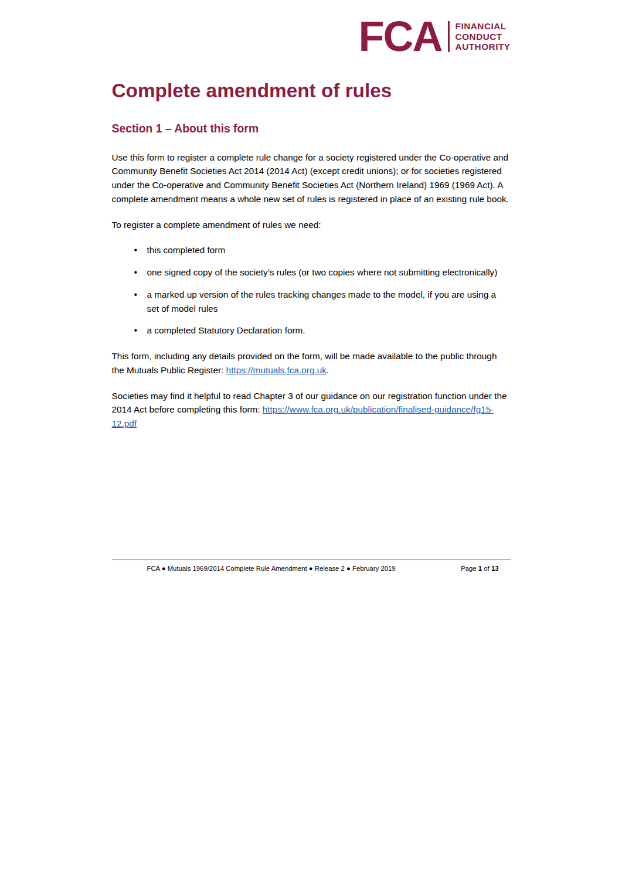FCA FINANCIAL
CONDUCT
AUTHORITY
Complete amendment of rules
Section 1 – About this form
Use this form to register a complete rule change for a society registered under the Co-operative and Community Benefit Societies Act 2014 (2014 Act) (except credit unions); or for societies registered under the Co-operative and Community Benefit Societies Act (Northern Ireland) 1969 (1969 Act). A complete amendment means a whole new set of rules is registered in place of an existing rule book.
To register a complete amendment of rules we need:
this completed form
one signed copy of the society’s rules (or two copies where not submitting electronically)
a marked up version of the rules tracking changes made to the model, if you are using a set of model rules
a completed Statutory Declaration form.
This form, including any details provided on the form, will be made available to the public through the Mutuals Public Register: https://mutuals.fca.org.uk.
Societies may find it helpful to read Chapter 3 of our guidance on our registration function under the 2014 Act before completing this form: https://www.fca.org.uk/publication/finalised-guidance/fg15-12.pdf
FCA ● Mutuals 1969/2014 Complete Rule Amendment ● Release 2 ● February 2019 Page 1 of 13